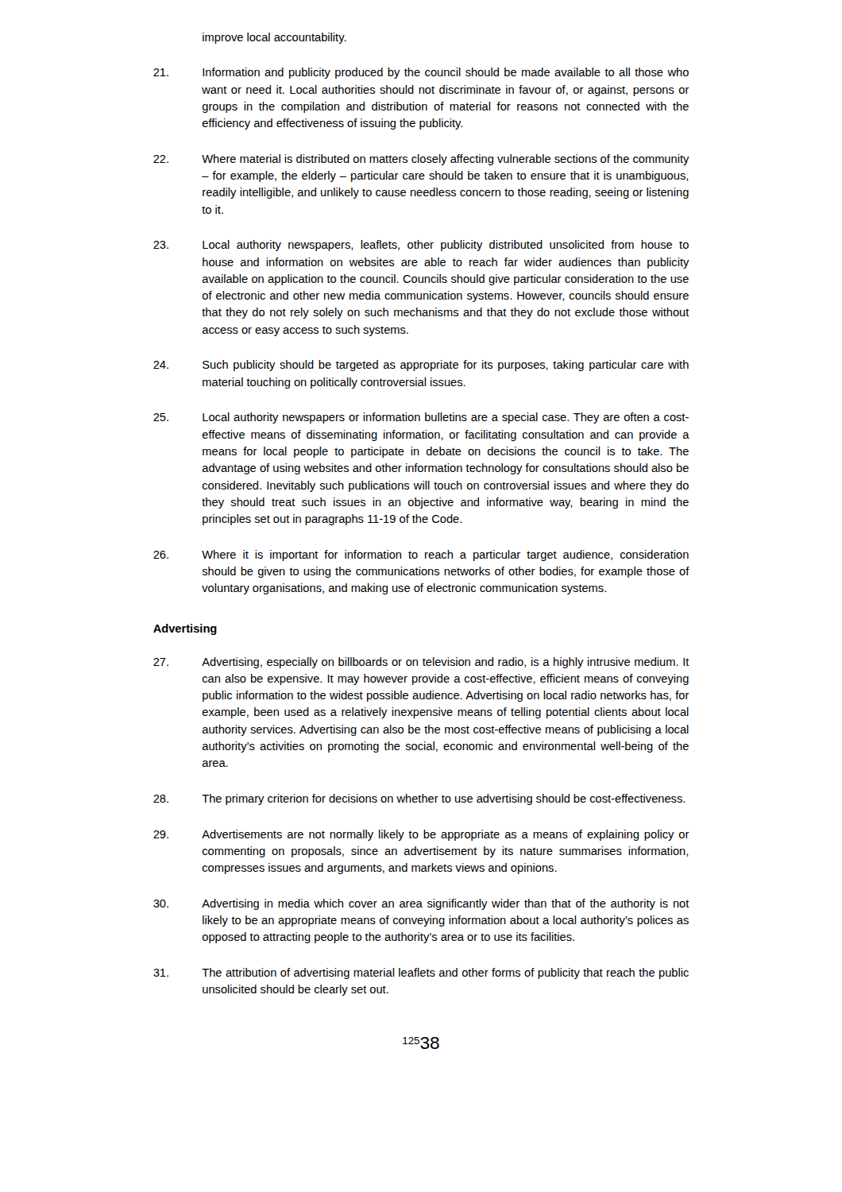improve local accountability.
Information and publicity produced by the council should be made available to all those who want or need it. Local authorities should not discriminate in favour of, or against, persons or groups in the compilation and distribution of material for reasons not connected with the efficiency and effectiveness of issuing the publicity.
Where material is distributed on matters closely affecting vulnerable sections of the community – for example, the elderly – particular care should be taken to ensure that it is unambiguous, readily intelligible, and unlikely to cause needless concern to those reading, seeing or listening to it.
Local authority newspapers, leaflets, other publicity distributed unsolicited from house to house and information on websites are able to reach far wider audiences than publicity available on application to the council. Councils should give particular consideration to the use of electronic and other new media communication systems. However, councils should ensure that they do not rely solely on such mechanisms and that they do not exclude those without access or easy access to such systems.
Such publicity should be targeted as appropriate for its purposes, taking particular care with material touching on politically controversial issues.
Local authority newspapers or information bulletins are a special case. They are often a cost-effective means of disseminating information, or facilitating consultation and can provide a means for local people to participate in debate on decisions the council is to take. The advantage of using websites and other information technology for consultations should also be considered. Inevitably such publications will touch on controversial issues and where they do they should treat such issues in an objective and informative way, bearing in mind the principles set out in paragraphs 11-19 of the Code.
Where it is important for information to reach a particular target audience, consideration should be given to using the communications networks of other bodies, for example those of voluntary organisations, and making use of electronic communication systems.
Advertising
Advertising, especially on billboards or on television and radio, is a highly intrusive medium. It can also be expensive. It may however provide a cost-effective, efficient means of conveying public information to the widest possible audience. Advertising on local radio networks has, for example, been used as a relatively inexpensive means of telling potential clients about local authority services. Advertising can also be the most cost-effective means of publicising a local authority’s activities on promoting the social, economic and environmental well-being of the area.
The primary criterion for decisions on whether to use advertising should be cost-effectiveness.
Advertisements are not normally likely to be appropriate as a means of explaining policy or commenting on proposals, since an advertisement by its nature summarises information, compresses issues and arguments, and markets views and opinions.
Advertising in media which cover an area significantly wider than that of the authority is not likely to be an appropriate means of conveying information about a local authority’s polices as opposed to attracting people to the authority’s area or to use its facilities.
The attribution of advertising material leaflets and other forms of publicity that reach the public unsolicited should be clearly set out.
12538